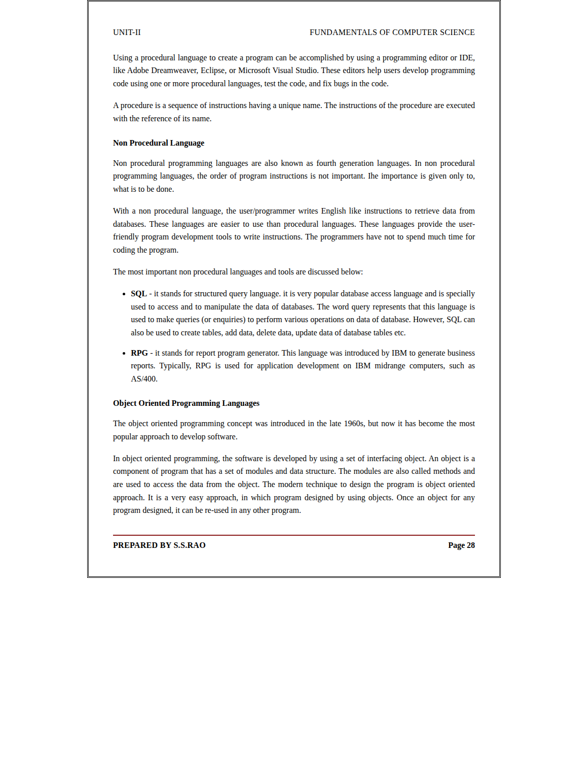UNIT-II FUNDAMENTALS OF COMPUTER SCIENCE
Using a procedural language to create a program can be accomplished by using a programming editor or IDE, like Adobe Dreamweaver, Eclipse, or Microsoft Visual Studio. These editors help users develop programming code using one or more procedural languages, test the code, and fix bugs in the code.
A procedure is a sequence of instructions having a unique name. The instructions of the procedure are executed with the reference of its name.
Non Procedural Language
Non procedural programming languages are also known as fourth generation languages. In non procedural programming languages, the order of program instructions is not important. Ihe importance is given only to, what is to be done.
With a non procedural language, the user/programmer writes English like instructions to retrieve data from databases. These languages are easier to use than procedural languages. These languages provide the user-friendly program development tools to write instructions. The programmers have not to spend much time for coding the program.
The most important non procedural languages and tools are discussed below:
SQL - it stands for structured query language. it is very popular database access language and is specially used to access and to manipulate the data of databases. The word query represents that this language is used to make queries (or enquiries) to perform various operations on data of database. However, SQL can also be used to create tables, add data, delete data, update data of database tables etc.
RPG - it stands for report program generator. This language was introduced by IBM to generate business reports. Typically, RPG is used for application development on IBM midrange computers, such as AS/400.
Object Oriented Programming Languages
The object oriented programming concept was introduced in the late 1960s, but now it has become the most popular approach to develop software.
In object oriented programming, the software is developed by using a set of interfacing object. An object is a component of program that has a set of modules and data structure. The modules are also called methods and are used to access the data from the object. The modern technique to design the program is object oriented approach. It is a very easy approach, in which program designed by using objects. Once an object for any program designed, it can be re-used in any other program.
PREPARED BY S.S.RAO Page 28